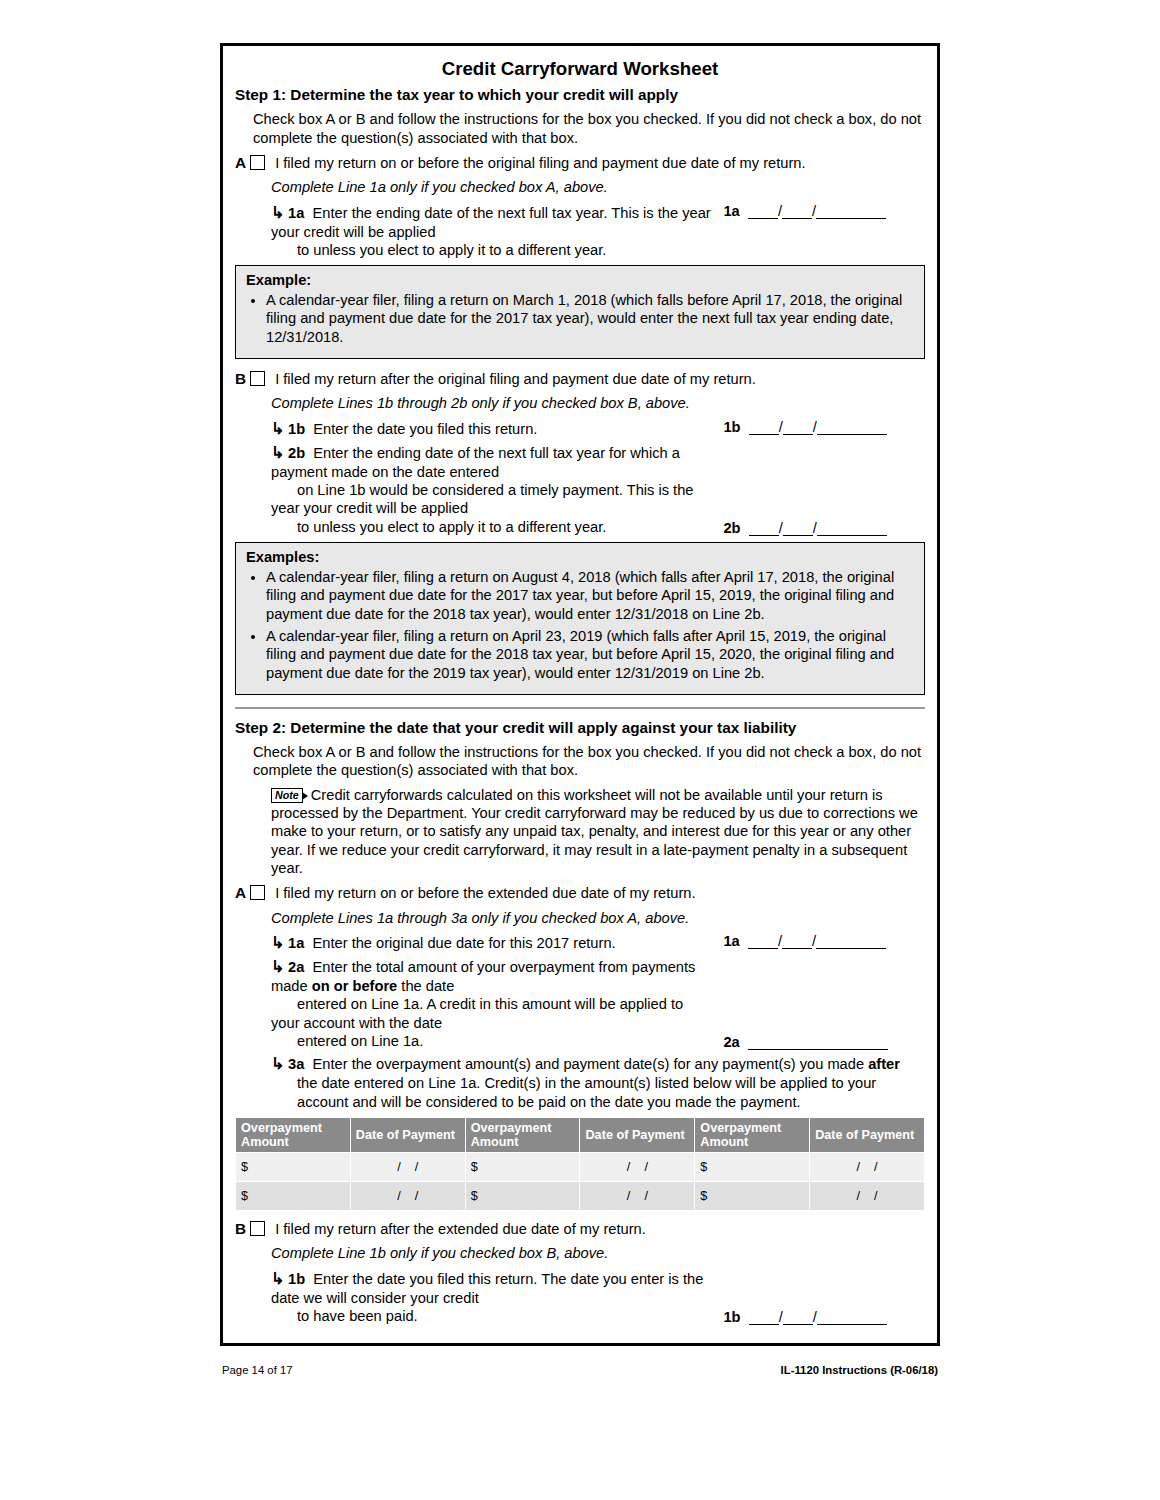Credit Carryforward Worksheet
Step 1: Determine the tax year to which your credit will apply
Check box A or B and follow the instructions for the box you checked. If you did not check a box, do not complete the question(s) associated with that box.
A I filed my return on or before the original filing and payment due date of my return.
Complete Line 1a only if you checked box A, above.
↳ 1a Enter the ending date of the next full tax year. This is the year your credit will be applied
to unless you elect to apply it to a different year.
1a / /
Example:
A calendar-year filer, filing a return on March 1, 2018 (which falls before April 17, 2018, the original filing and payment due date for the 2017 tax year), would enter the next full tax year ending date, 12/31/2018.
B I filed my return after the original filing and payment due date of my return.
Complete Lines 1b through 2b only if you checked box B, above.
↳ 1b Enter the date you filed this return.
1b / /
↳ 2b Enter the ending date of the next full tax year for which a payment made on the date entered
on Line 1b would be considered a timely payment. This is the year your credit will be applied
to unless you elect to apply it to a different year.
2b / /
Examples:
A calendar-year filer, filing a return on August 4, 2018 (which falls after April 17, 2018, the original filing and payment due date for the 2017 tax year, but before April 15, 2019, the original filing and payment due date for the 2018 tax year), would enter 12/31/2018 on Line 2b.
A calendar-year filer, filing a return on April 23, 2019 (which falls after April 15, 2019, the original filing and payment due date for the 2018 tax year, but before April 15, 2020, the original filing and payment due date for the 2019 tax year), would enter 12/31/2019 on Line 2b.
Step 2: Determine the date that your credit will apply against your tax liability
Check box A or B and follow the instructions for the box you checked. If you did not check a box, do not complete the question(s) associated with that box.
Note Credit carryforwards calculated on this worksheet will not be available until your return is processed by the Department. Your credit carryforward may be reduced by us due to corrections we make to your return, or to satisfy any unpaid tax, penalty, and interest due for this year or any other year. If we reduce your credit carryforward, it may result in a late-payment penalty in a subsequent year.
A I filed my return on or before the extended due date of my return.
Complete Lines 1a through 3a only if you checked box A, above.
↳ 1a Enter the original due date for this 2017 return.
1a / /
↳ 2a Enter the total amount of your overpayment from payments made on or before the date
entered on Line 1a. A credit in this amount will be applied to your account with the date
entered on Line 1a.
2a
↳ 3a Enter the overpayment amount(s) and payment date(s) for any payment(s) you made after
the date entered on Line 1a. Credit(s) in the amount(s) listed below will be applied to your
account and will be considered to be paid on the date you made the payment.
| Overpayment Amount | Date of Payment | Overpayment Amount | Date of Payment | Overpayment Amount | Date of Payment |
| --- | --- | --- | --- | --- | --- |
| $ | / / | $ | / / | $ | / / |
| $ | / / | $ | / / | $ | / / |
B I filed my return after the extended due date of my return.
Complete Line 1b only if you checked box B, above.
↳ 1b Enter the date you filed this return. The date you enter is the date we will consider your credit
to have been paid.
1b / /
Page 14 of 17
IL-1120 Instructions (R-06/18)